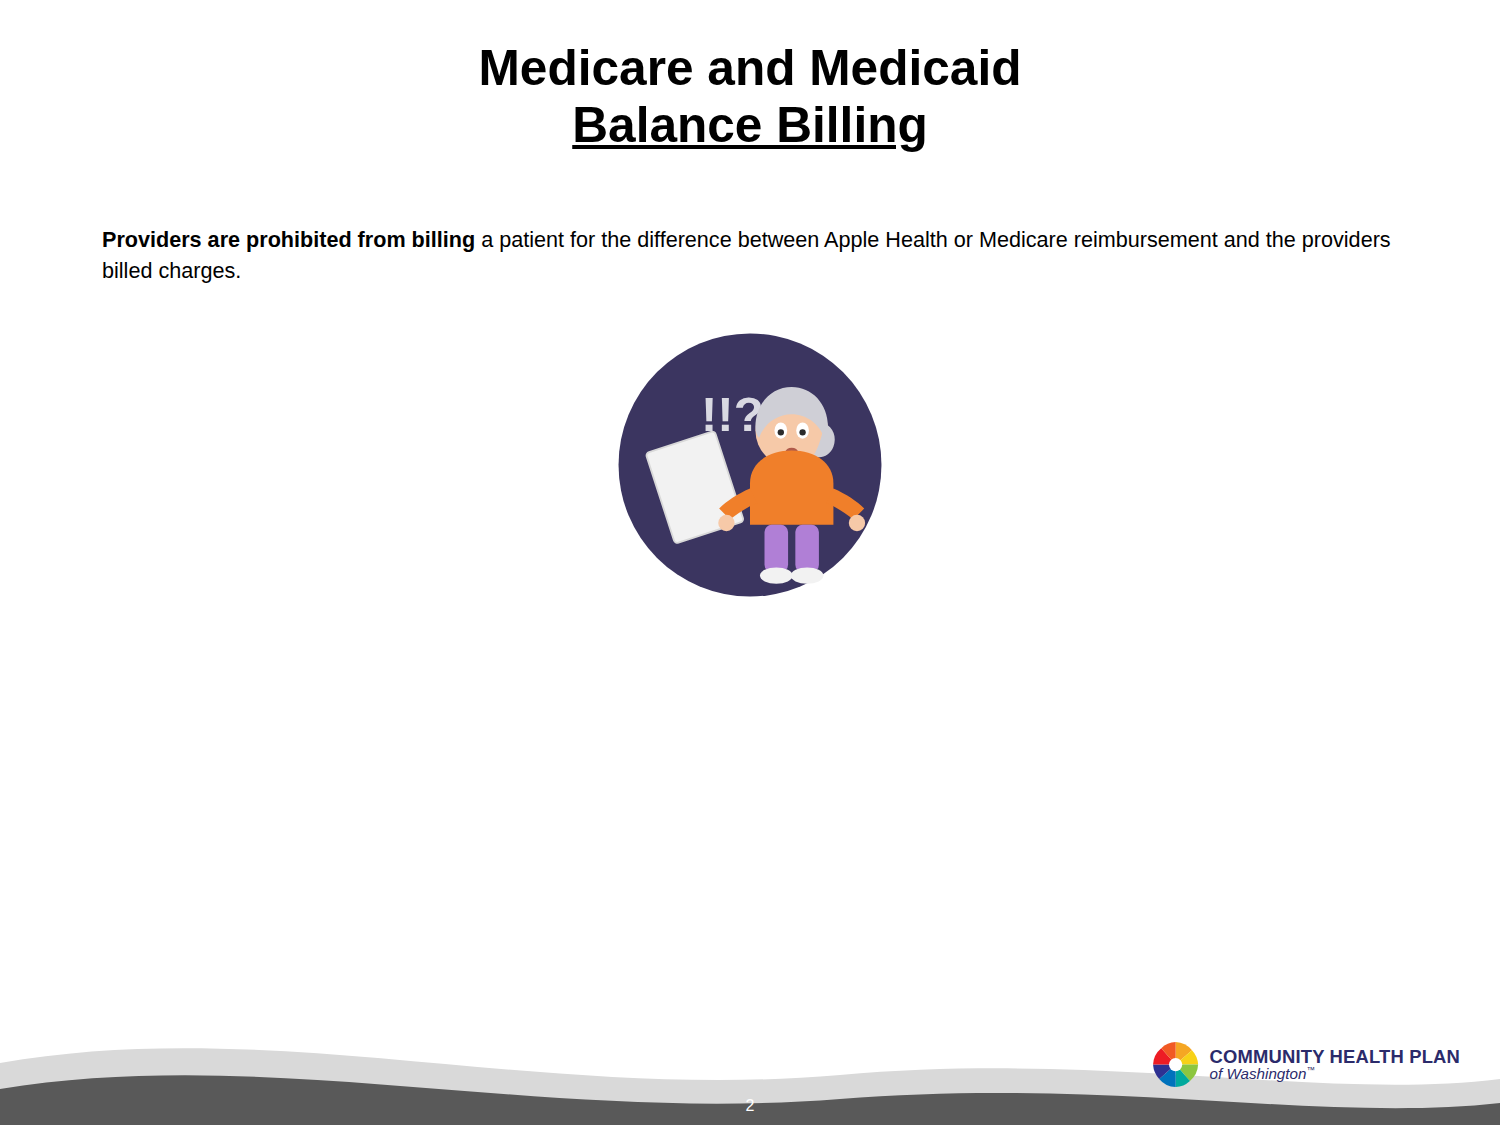Medicare and Medicaid
Balance Billing
Providers are prohibited from billing a patient for the difference between Apple Health or Medicare reimbursement and the providers billed charges.
!!?
2
COMMUNITY HEALTH PLAN
of Washington™